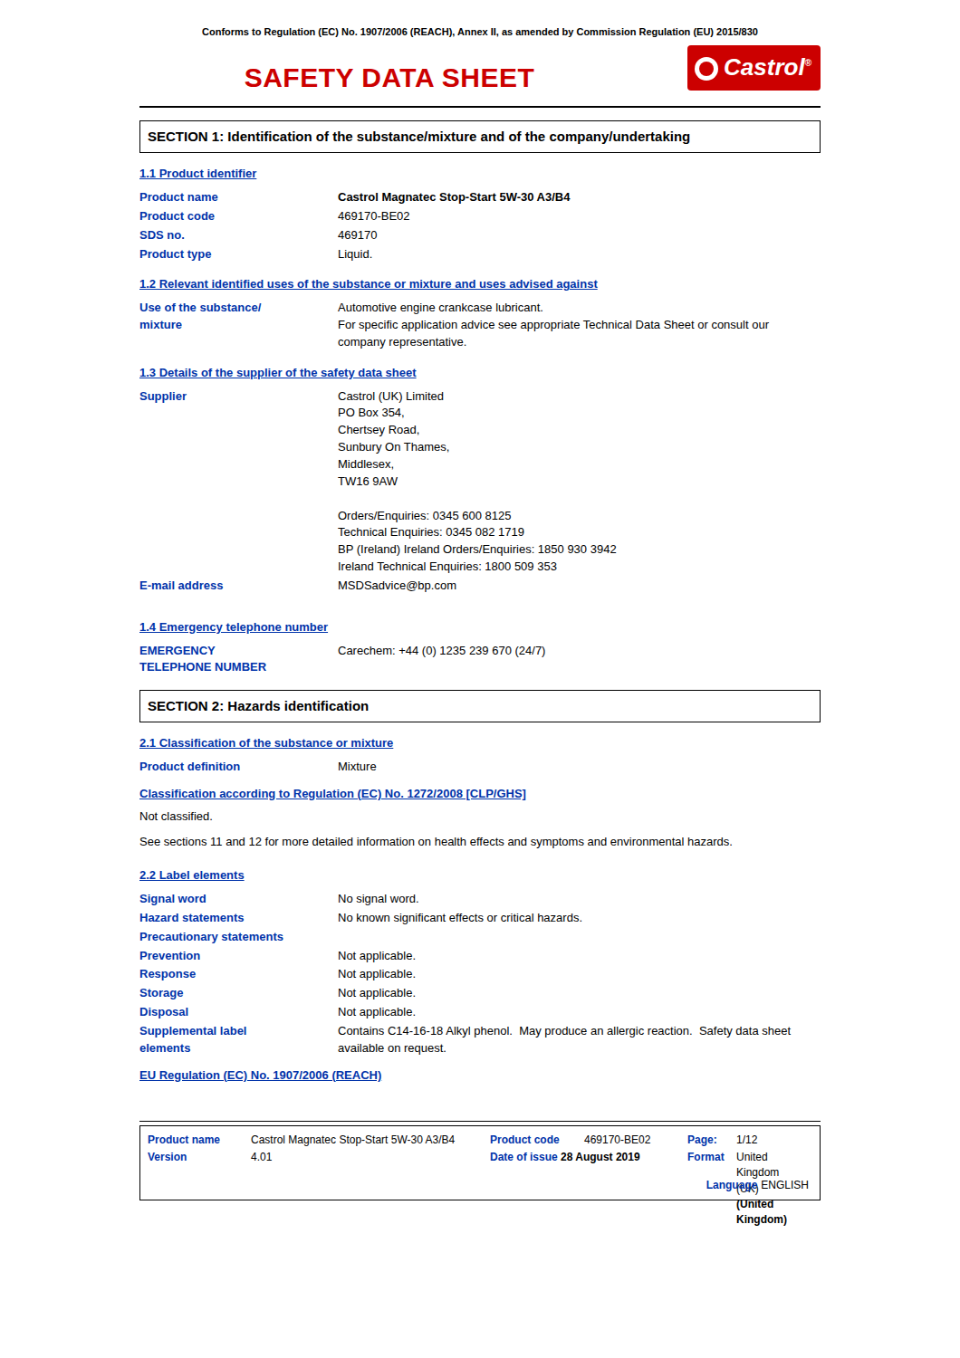Conforms to Regulation (EC) No. 1907/2006 (REACH), Annex II, as amended by Commission Regulation (EU) 2015/830
SAFETY DATA SHEET
Castrol®
SECTION 1: Identification of the substance/mixture and of the company/undertaking
1.1 Product identifier
| Product name | Castrol Magnatec Stop-Start 5W-30 A3/B4 |
| Product code | 469170-BE02 |
| SDS no. | 469170 |
| Product type | Liquid. |
1.2 Relevant identified uses of the substance or mixture and uses advised against
| Use of the substance/ mixture | Automotive engine crankcase lubricant. For specific application advice see appropriate Technical Data Sheet or consult our company representative. |
1.3 Details of the supplier of the safety data sheet
| Supplier | Castrol (UK) Limited PO Box 354, Chertsey Road, Sunbury On Thames, Middlesex, TW16 9AW Orders/Enquiries: 0345 600 8125 Technical Enquiries: 0345 082 1719 BP (Ireland) Ireland Orders/Enquiries: 1850 930 3942 Ireland Technical Enquiries: 1800 509 353 |
| E-mail address | MSDSadvice@bp.com |
1.4 Emergency telephone number
| EMERGENCY TELEPHONE NUMBER | Carechem: +44 (0) 1235 239 670 (24/7) |
SECTION 2: Hazards identification
2.1 Classification of the substance or mixture
| Product definition | Mixture |
Classification according to Regulation (EC) No. 1272/2008 [CLP/GHS]
Not classified.
See sections 11 and 12 for more detailed information on health effects and symptoms and environmental hazards.
2.2 Label elements
| Signal word | No signal word. |
| Hazard statements | No known significant effects or critical hazards. |
| Precautionary statements | |
| Prevention | Not applicable. |
| Response | Not applicable. |
| Storage | Not applicable. |
| Disposal | Not applicable. |
| Supplemental label elements | Contains C14-16-18 Alkyl phenol. May produce an allergic reaction. Safety data sheet available on request. |
EU Regulation (EC) No. 1907/2006 (REACH)
| Product name | Castrol Magnatec Stop-Start 5W-30 A3/B4 | Product code | 469170-BE02 | Page: | 1/12 |
| Version | 4.01 | Date of issue 28 August 2019 | Format | United Kingdom (UK) (United Kingdom) |
| | Language | ENGLISH |